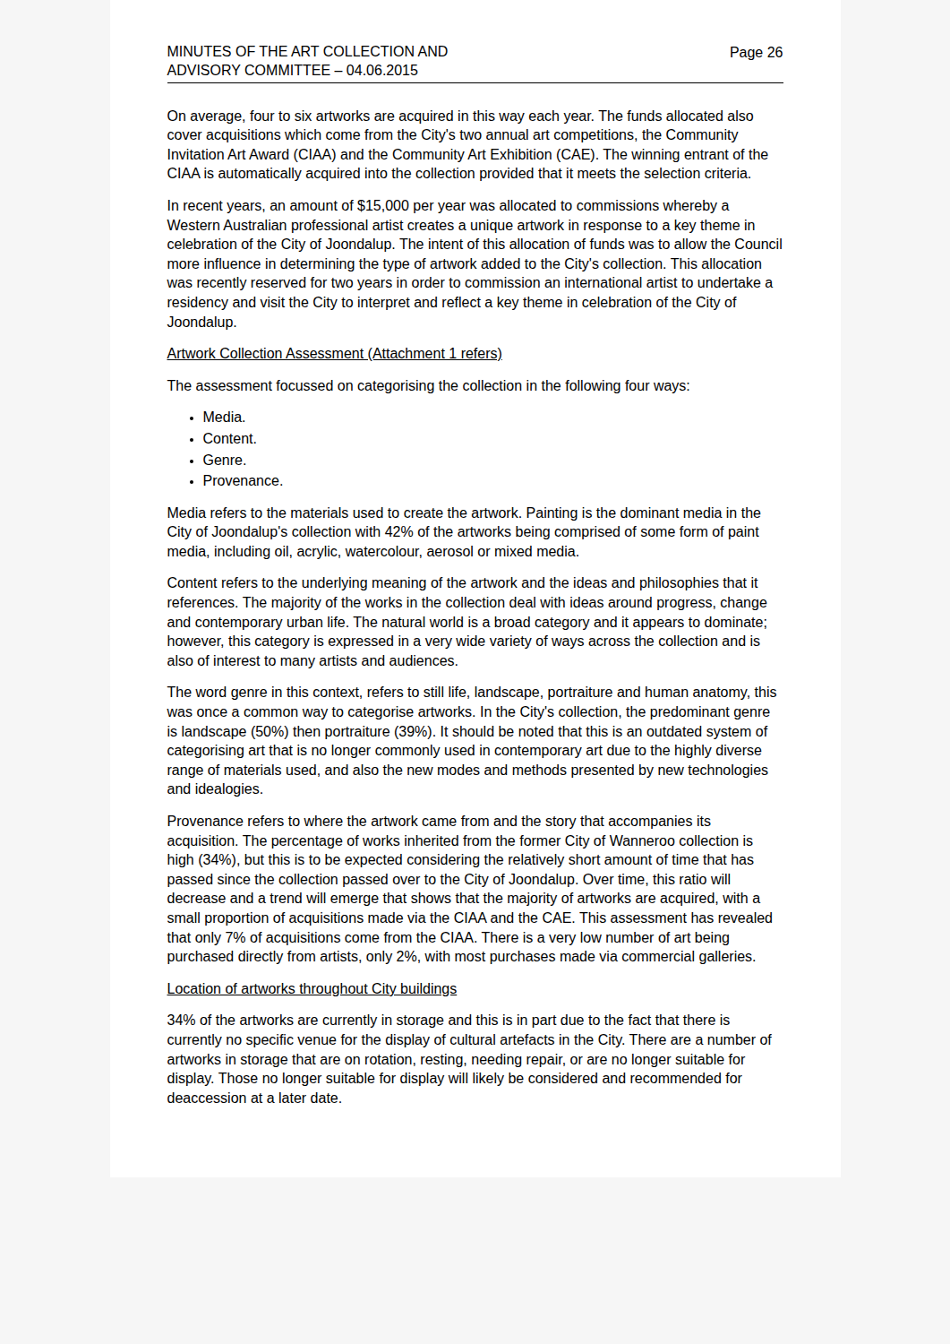Minutes of the Art Collection and
Advisory Committee – 04.06.2015
Page 26
On average, four to six artworks are acquired in this way each year. The funds allocated also cover acquisitions which come from the City's two annual art competitions, the Community Invitation Art Award (CIAA) and the Community Art Exhibition (CAE). The winning entrant of the CIAA is automatically acquired into the collection provided that it meets the selection criteria.
In recent years, an amount of $15,000 per year was allocated to commissions whereby a Western Australian professional artist creates a unique artwork in response to a key theme in celebration of the City of Joondalup. The intent of this allocation of funds was to allow the Council more influence in determining the type of artwork added to the City's collection. This allocation was recently reserved for two years in order to commission an international artist to undertake a residency and visit the City to interpret and reflect a key theme in celebration of the City of Joondalup.
Artwork Collection Assessment (Attachment 1 refers)
The assessment focussed on categorising the collection in the following four ways:
Media.
Content.
Genre.
Provenance.
Media refers to the materials used to create the artwork. Painting is the dominant media in the City of Joondalup's collection with 42% of the artworks being comprised of some form of paint media, including oil, acrylic, watercolour, aerosol or mixed media.
Content refers to the underlying meaning of the artwork and the ideas and philosophies that it references. The majority of the works in the collection deal with ideas around progress, change and contemporary urban life. The natural world is a broad category and it appears to dominate; however, this category is expressed in a very wide variety of ways across the collection and is also of interest to many artists and audiences.
The word genre in this context, refers to still life, landscape, portraiture and human anatomy, this was once a common way to categorise artworks. In the City's collection, the predominant genre is landscape (50%) then portraiture (39%). It should be noted that this is an outdated system of categorising art that is no longer commonly used in contemporary art due to the highly diverse range of materials used, and also the new modes and methods presented by new technologies and idealogies.
Provenance refers to where the artwork came from and the story that accompanies its acquisition. The percentage of works inherited from the former City of Wanneroo collection is high (34%), but this is to be expected considering the relatively short amount of time that has passed since the collection passed over to the City of Joondalup. Over time, this ratio will decrease and a trend will emerge that shows that the majority of artworks are acquired, with a small proportion of acquisitions made via the CIAA and the CAE. This assessment has revealed that only 7% of acquisitions come from the CIAA. There is a very low number of art being purchased directly from artists, only 2%, with most purchases made via commercial galleries.
Location of artworks throughout City buildings
34% of the artworks are currently in storage and this is in part due to the fact that there is currently no specific venue for the display of cultural artefacts in the City. There are a number of artworks in storage that are on rotation, resting, needing repair, or are no longer suitable for display. Those no longer suitable for display will likely be considered and recommended for deaccession at a later date.